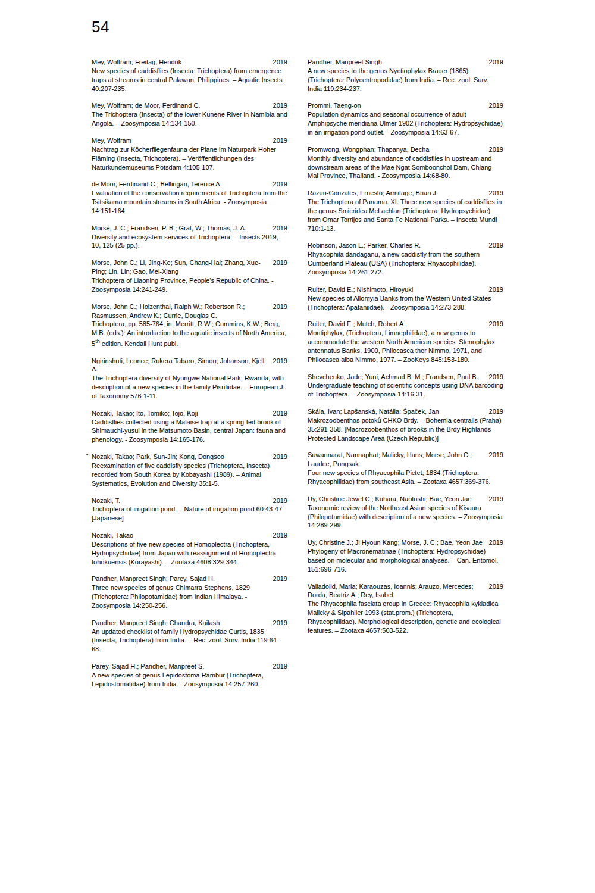54
Mey, Wolfram; Freitag, Hendrik 2019
New species of caddisflies (Insecta: Trichoptera) from emergence traps at streams in central Palawan, Philippines. – Aquatic Insects 40:207-235.
Mey, Wolfram; de Moor, Ferdinand C. 2019
The Trichoptera (Insecta) of the lower Kunene River in Namibia and Angola. – Zoosymposia 14:134-150.
Mey, Wolfram 2019
Nachtrag zur Köcherfliegenfauna der Plane im Naturpark Hoher Fläming (Insecta, Trichoptera). – Veröffentlichungen des Naturkundemuseums Potsdam 4:105-107.
de Moor, Ferdinand C.; Bellingan, Terence A. 2019
Evaluation of the conservation requirements of Trichoptera from the Tsitsikama mountain streams in South Africa. - Zoosymposia 14:151-164.
Morse, J. C.; Frandsen, P. B.; Graf, W.; Thomas, J. A. 2019
Diversity and ecosystem services of Trichoptera. – Insects 2019, 10, 125 (25 pp.).
Morse, John C.; Li, Jing-Ke; Sun, Chang-Hai; Zhang, Xue-Ping; Lin, Lin; Gao, Mei-Xiang 2019
Trichoptera of Liaoning Province, People's Republic of China. - Zoosymposia 14:241-249.
Morse, John C.; Holzenthal, Ralph W.; Robertson R.; Rasmussen, Andrew K.; Currie, Douglas C. 2019
Trichoptera, pp. 585-764, in: Merritt, R.W.; Cummins, K.W.; Berg, M.B. (eds.): An introduction to the aquatic insects of North America, 5th edition. Kendall Hunt publ.
Ngirinshuti, Leonce; Rukera Tabaro, Simon; Johanson, Kjell A. 2019
The Trichoptera diversity of Nyungwe National Park, Rwanda, with description of a new species in the family Pisuliidae. – European J. of Taxonomy 576:1-11.
Nozaki, Takao; Ito, Tomiko; Tojo, Koji 2019
Caddisflies collected using a Malaise trap at a spring-fed brook of Shimauchi-yusui in the Matsumoto Basin, central Japan: fauna and phenology. - Zoosymposia 14:165-176.
Nozaki, Takao; Park, Sun-Jin; Kong, Dongsoo 2019
Reexamination of five caddisfly species (Trichoptera, Insecta) recorded from South Korea by Kobayashi (1989). – Animal Systematics, Evolution and Diversity 35:1-5.
Nozaki, T. 2019
Trichoptera of irrigation pond. – Nature of irrigation pond 60:43-47 [Japanese]
Nozaki, Tàkao 2019
Descriptions of five new species of Homoplectra (Trichoptera, Hydropsychidae) from Japan with reassignment of Homoplectra tohokuensis (Korayashi). – Zootaxa 4608:329-344.
Pandher, Manpreet Singh; Parey, Sajad H. 2019
Three new species of genus Chimarra Stephens, 1829 (Trichoptera: Philopotamidae) from Indian Himalaya. - Zoosymposia 14:250-256.
Pandher, Manpreet Singh; Chandra, Kailash 2019
An updated checklist of family Hydropsychidae Curtis, 1835 (Insecta, Trichoptera) from India. – Rec. zool. Surv. India 119:64-68.
Parey, Sajad H.; Pandher, Manpreet S. 2019
A new species of genus Lepidostoma Rambur (Trichoptera, Lepidostomatidae) from India. - Zoosymposia 14:257-260.
Pandher, Manpreet Singh 2019
A new species to the genus Nyctiophylax Brauer (1865) (Trichoptera: Polycentropodidae) from India. – Rec. zool. Surv. India 119:234-237.
Prommi, Taeng-on 2019
Population dynamics and seasonal occurrence of adult Amphipsyche meridiana Ulmer 1902 (Trichoptera: Hydropsychidae) in an irrigation pond outlet. - Zoosymposia 14:63-67.
Promwong, Wongphan; Thapanya, Decha 2019
Monthly diversity and abundance of caddisflies in upstream and downstream areas of the Mae Ngat Somboonchoi Dam, Chiang Mai Province, Thailand. - Zoosymposia 14:68-80.
Rázuri-Gonzales, Ernesto; Armitage, Brian J. 2019
The Trichoptera of Panama. XI. Three new species of caddisflies in the genus Smicridea McLachlan (Trichoptera: Hydropsychidae) from Omar Torrijos and Santa Fe National Parks. – Insecta Mundi 710:1-13.
Robinson, Jason L.; Parker, Charles R. 2019
Rhyacophila dandaganu, a new caddisfly from the southern Cumberland Plateau (USA) (Trichoptera: Rhyacophilidae). - Zoosymposia 14:261-272.
Ruiter, David E.; Nishimoto, Hiroyuki 2019
New species of Allomyia Banks from the Western United States (Trichoptera: Apataniidae). - Zoosymposia 14:273-288.
Ruiter, David E.; Mutch, Robert A. 2019
Montiphylax, (Trichoptera, Limnephilidae), a new genus to accommodate the western North American species: Stenophylax antennatus Banks, 1900, Philocasca thor Nimmo, 1971, and Philocasca alba Nimmo, 1977. – ZooKeys 845:153-180.
Shevchenko, Jade; Yuni, Achmad B. M.; Frandsen, Paul B. 2019
Undergraduate teaching of scientific concepts using DNA barcoding of Trichoptera. – Zoosymposia 14:16-31.
Skála, Ivan; Lapšanská, Natália; Špaček, Jan 2019
Makrozoobenthos potoků CHKO Brdy. – Bohemia centralis (Praha) 35:291-358. [Macrozoobenthos of brooks in the Brdy Highlands Protected Landscape Area (Czech Republic)]
Suwannarat, Nannaphat; Malicky, Hans; Morse, John C.; Laudee, Pongsak 2019
Four new species of Rhyacophila Pictet, 1834 (Trichoptera: Rhyacophilidae) from southeast Asia. – Zootaxa 4657:369-376.
Uy, Christine Jewel C.; Kuhara, Naotoshi; Bae, Yeon Jae 2019
Taxonomic review of the Northeast Asian species of Kisaura (Philopotamidae) with description of a new species. – Zoosymposia 14:289-299.
Uy, Christine J.; Ji Hyoun Kang; Morse, J. C.; Bae, Yeon Jae 2019
Phylogeny of Macronematinae (Trichoptera: Hydropsychidae) based on molecular and morphological analyses. – Can. Entomol. 151:696-716.
Valladolid, Maria; Karaouzas, Ioannis; Arauzo, Mercedes; Dorda, Beatriz A.; Rey, Isabel 2019
The Rhyacophila fasciata group in Greece: Rhyacophila kykladica Malicky & Sipahiler 1993 (stat.prom.) (Trichoptera, Rhyacophilidae). Morphological description, genetic and ecological features. – Zootaxa 4657:503-522.